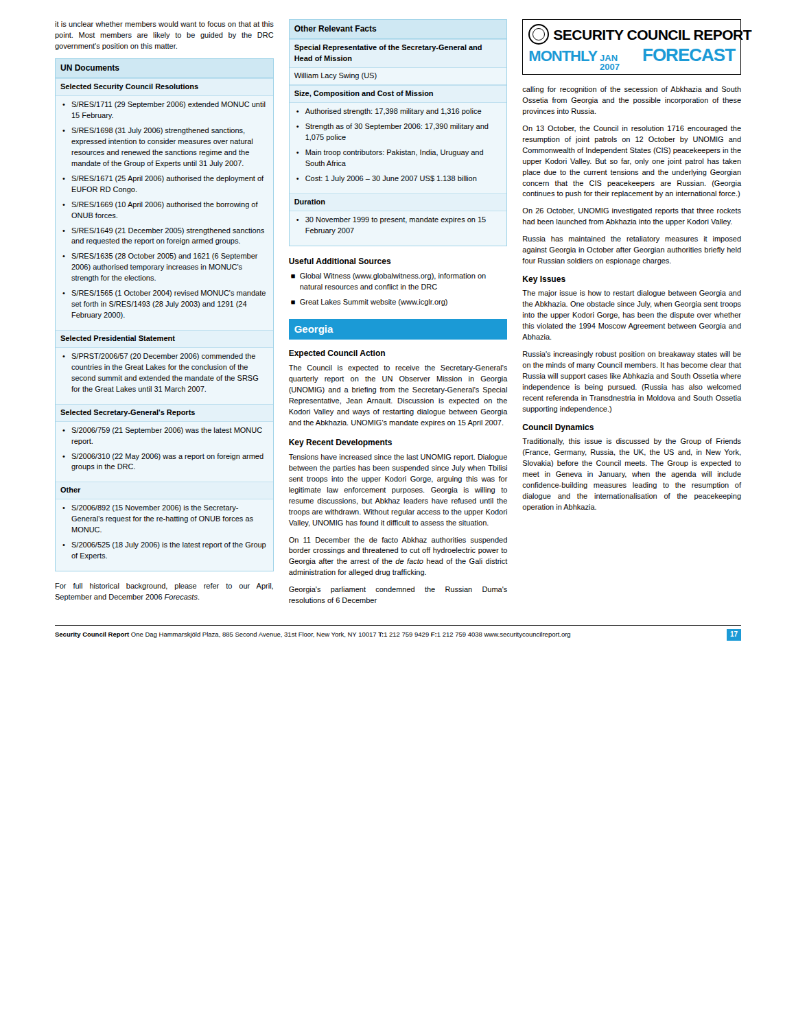it is unclear whether members would want to focus on that at this point. Most members are likely to be guided by the DRC government's position on this matter.
UN Documents
Selected Security Council Resolutions
S/RES/1711 (29 September 2006) extended MONUC until 15 February.
S/RES/1698 (31 July 2006) strengthened sanctions, expressed intention to consider measures over natural resources and renewed the sanctions regime and the mandate of the Group of Experts until 31 July 2007.
S/RES/1671 (25 April 2006) authorised the deployment of EUFOR RD Congo.
S/RES/1669 (10 April 2006) authorised the borrowing of ONUB forces.
S/RES/1649 (21 December 2005) strengthened sanctions and requested the report on foreign armed groups.
S/RES/1635 (28 October 2005) and 1621 (6 September 2006) authorised temporary increases in MONUC's strength for the elections.
S/RES/1565 (1 October 2004) revised MONUC's mandate set forth in S/RES/1493 (28 July 2003) and 1291 (24 February 2000).
Selected Presidential Statement
S/PRST/2006/57 (20 December 2006) commended the countries in the Great Lakes for the conclusion of the second summit and extended the mandate of the SRSG for the Great Lakes until 31 March 2007.
Selected Secretary-General's Reports
S/2006/759 (21 September 2006) was the latest MONUC report.
S/2006/310 (22 May 2006) was a report on foreign armed groups in the DRC.
Other
S/2006/892 (15 November 2006) is the Secretary-General's request for the re-hatting of ONUB forces as MONUC.
S/2006/525 (18 July 2006) is the latest report of the Group of Experts.
For full historical background, please refer to our April, September and December 2006 Forecasts.
Other Relevant Facts
Special Representative of the Secretary-General and Head of Mission
William Lacy Swing (US)
Size, Composition and Cost of Mission
Authorised strength: 17,398 military and 1,316 police
Strength as of 30 September 2006: 17,390 military and 1,075 police
Main troop contributors: Pakistan, India, Uruguay and South Africa
Cost: 1 July 2006 – 30 June 2007 US$ 1.138 billion
Duration
30 November 1999 to present, mandate expires on 15 February 2007
Useful Additional Sources
■ Global Witness (www.globalwitness.org), information on natural resources and conflict in the DRC
■ Great Lakes Summit website (www.icglr.org)
Georgia
Expected Council Action
The Council is expected to receive the Secretary-General's quarterly report on the UN Observer Mission in Georgia (UNOMIG) and a briefing from the Secretary-General's Special Representative, Jean Arnault. Discussion is expected on the Kodori Valley and ways of restarting dialogue between Georgia and the Abkhazia. UNOMIG's mandate expires on 15 April 2007.
Key Recent Developments
Tensions have increased since the last UNOMIG report. Dialogue between the parties has been suspended since July when Tbilisi sent troops into the upper Kodori Gorge, arguing this was for legitimate law enforcement purposes. Georgia is willing to resume discussions, but Abkhaz leaders have refused until the troops are withdrawn. Without regular access to the upper Kodori Valley, UNOMIG has found it difficult to assess the situation.
On 11 December the de facto Abkhaz authorities suspended border crossings and threatened to cut off hydroelectric power to Georgia after the arrest of the de facto head of the Gali district administration for alleged drug trafficking.
Georgia's parliament condemned the Russian Duma's resolutions of 6 December
SECURITY COUNCIL REPORT
MONTHLY JAN 2007 FORECAST
calling for recognition of the secession of Abkhazia and South Ossetia from Georgia and the possible incorporation of these provinces into Russia.
On 13 October, the Council in resolution 1716 encouraged the resumption of joint patrols on 12 October by UNOMIG and Commonwealth of Independent States (CIS) peacekeepers in the upper Kodori Valley. But so far, only one joint patrol has taken place due to the current tensions and the underlying Georgian concern that the CIS peacekeepers are Russian. (Georgia continues to push for their replacement by an international force.)
On 26 October, UNOMIG investigated reports that three rockets had been launched from Abkhazia into the upper Kodori Valley.
Russia has maintained the retaliatory measures it imposed against Georgia in October after Georgian authorities briefly held four Russian soldiers on espionage charges.
Key Issues
The major issue is how to restart dialogue between Georgia and the Abkhazia. One obstacle since July, when Georgia sent troops into the upper Kodori Gorge, has been the dispute over whether this violated the 1994 Moscow Agreement between Georgia and Abhazia.
Russia's increasingly robust position on breakaway states will be on the minds of many Council members. It has become clear that Russia will support cases like Abhkazia and South Ossetia where independence is being pursued. (Russia has also welcomed recent referenda in Transdnestria in Moldova and South Ossetia supporting independence.)
Council Dynamics
Traditionally, this issue is discussed by the Group of Friends (France, Germany, Russia, the UK, the US and, in New York, Slovakia) before the Council meets. The Group is expected to meet in Geneva in January, when the agenda will include confidence-building measures leading to the resumption of dialogue and the internationalisation of the peacekeeping operation in Abhkazia.
Security Council Report One Dag Hammarskjöld Plaza, 885 Second Avenue, 31st Floor, New York, NY 10017 T: 1 212 759 9429 F: 1 212 759 4038 www.securitycouncilreport.org
17